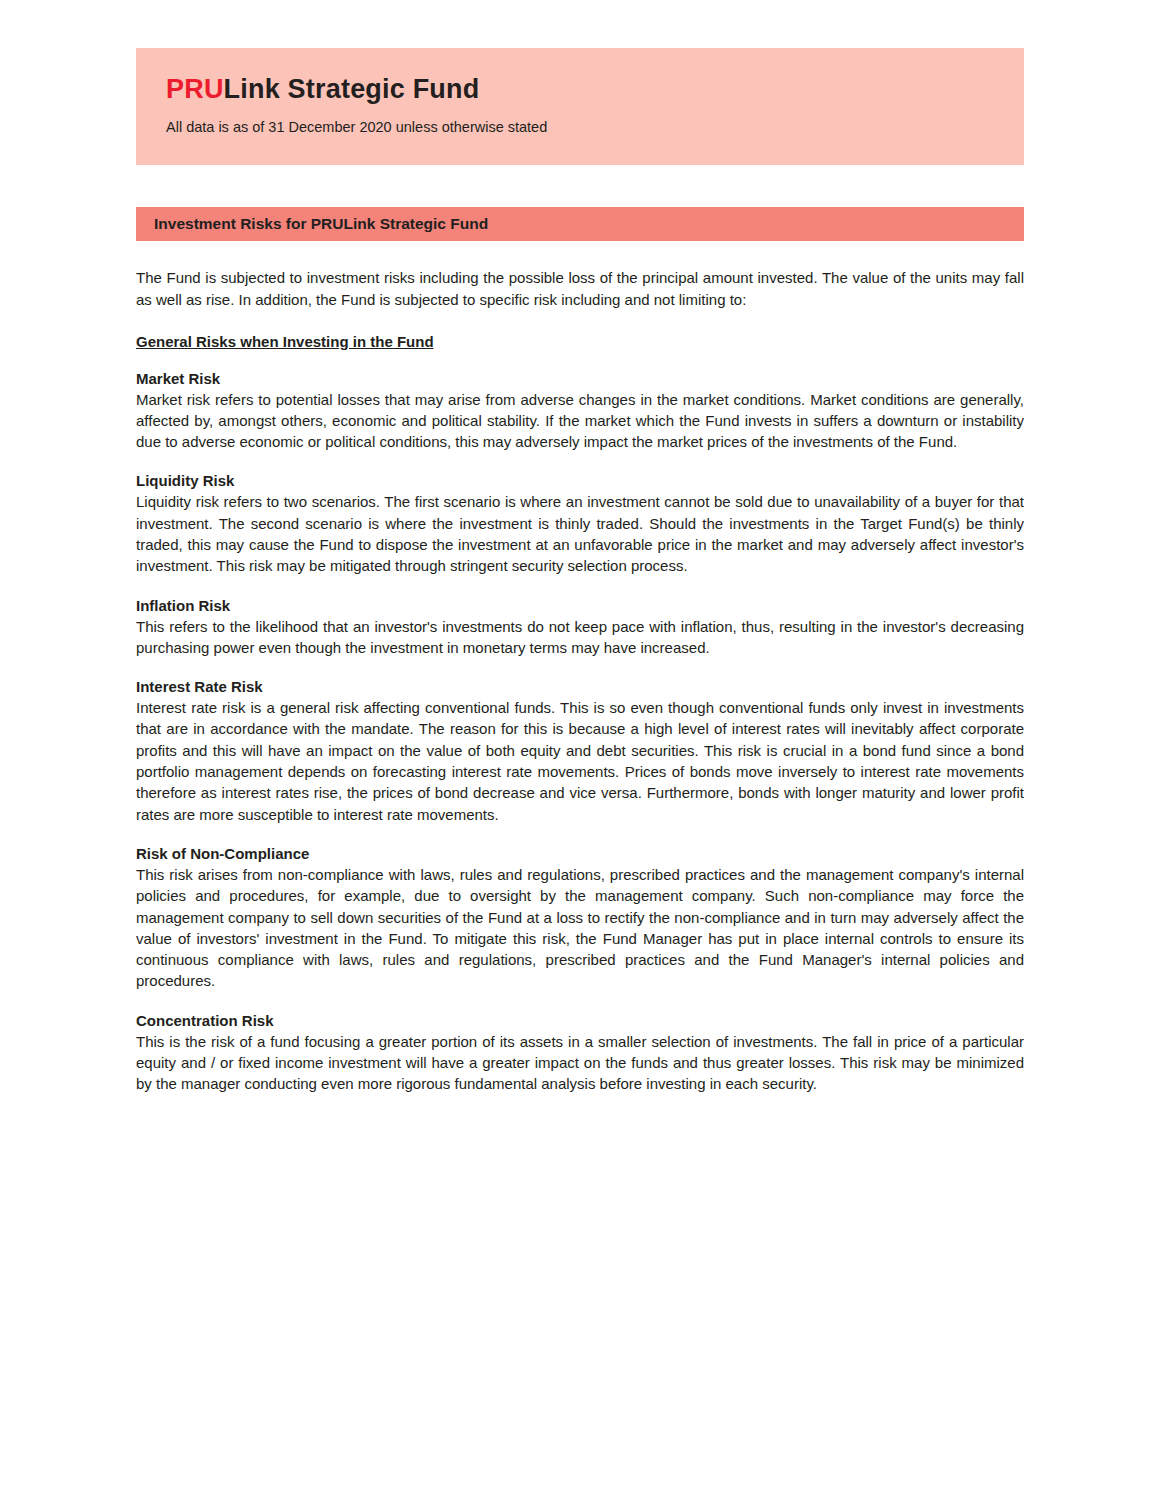PRULink Strategic Fund
All data is as of 31 December 2020 unless otherwise stated
Investment Risks for PRULink Strategic Fund
The Fund is subjected to investment risks including the possible loss of the principal amount invested. The value of the units may fall as well as rise. In addition, the Fund is subjected to specific risk including and not limiting to:
General Risks when Investing in the Fund
Market Risk
Market risk refers to potential losses that may arise from adverse changes in the market conditions. Market conditions are generally, affected by, amongst others, economic and political stability. If the market which the Fund invests in suffers a downturn or instability due to adverse economic or political conditions, this may adversely impact the market prices of the investments of the Fund.
Liquidity Risk
Liquidity risk refers to two scenarios. The first scenario is where an investment cannot be sold due to unavailability of a buyer for that investment. The second scenario is where the investment is thinly traded. Should the investments in the Target Fund(s) be thinly traded, this may cause the Fund to dispose the investment at an unfavorable price in the market and may adversely affect investor's investment. This risk may be mitigated through stringent security selection process.
Inflation Risk
This refers to the likelihood that an investor's investments do not keep pace with inflation, thus, resulting in the investor's decreasing purchasing power even though the investment in monetary terms may have increased.
Interest Rate Risk
Interest rate risk is a general risk affecting conventional funds. This is so even though conventional funds only invest in investments that are in accordance with the mandate. The reason for this is because a high level of interest rates will inevitably affect corporate profits and this will have an impact on the value of both equity and debt securities. This risk is crucial in a bond fund since a bond portfolio management depends on forecasting interest rate movements. Prices of bonds move inversely to interest rate movements therefore as interest rates rise, the prices of bond decrease and vice versa. Furthermore, bonds with longer maturity and lower profit rates are more susceptible to interest rate movements.
Risk of Non-Compliance
This risk arises from non-compliance with laws, rules and regulations, prescribed practices and the management company's internal policies and procedures, for example, due to oversight by the management company. Such non-compliance may force the management company to sell down securities of the Fund at a loss to rectify the non-compliance and in turn may adversely affect the value of investors' investment in the Fund. To mitigate this risk, the Fund Manager has put in place internal controls to ensure its continuous compliance with laws, rules and regulations, prescribed practices and the Fund Manager's internal policies and procedures.
Concentration Risk
This is the risk of a fund focusing a greater portion of its assets in a smaller selection of investments. The fall in price of a particular equity and / or fixed income investment will have a greater impact on the funds and thus greater losses. This risk may be minimized by the manager conducting even more rigorous fundamental analysis before investing in each security.